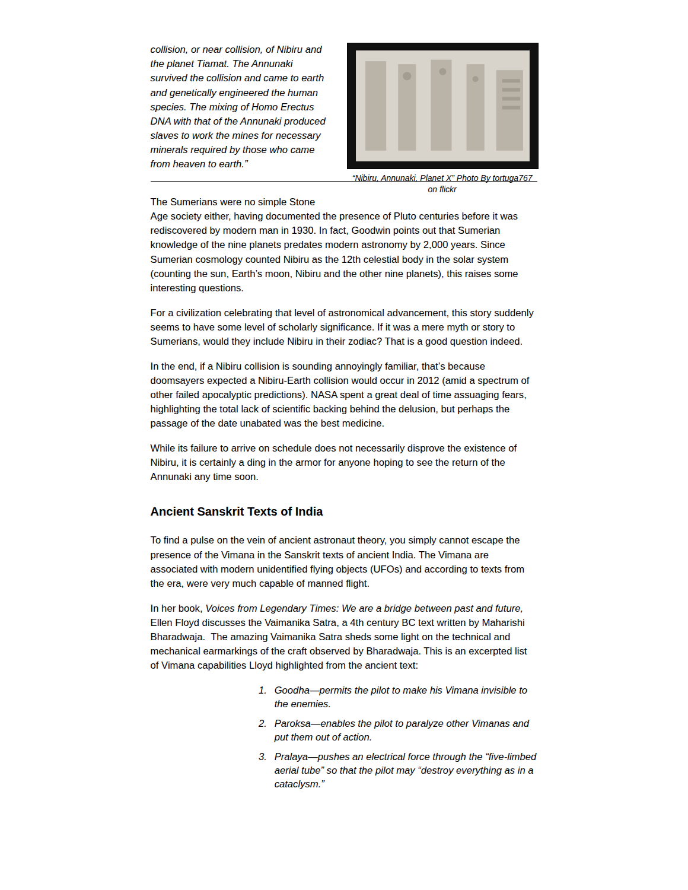“Nibiru, Annunaki, Planet X” Photo By tortuga767 on flickr
collision, or near collision, of Nibiru and the planet Tiamat. The Annunaki survived the collision and came to earth and genetically engineered the human species. The mixing of Homo Erectus DNA with that of the Annunaki produced slaves to work the mines for necessary minerals required by those who came from heaven to earth.”
The Sumerians were no simple Stone Age society either, having documented the presence of Pluto centuries before it was rediscovered by modern man in 1930. In fact, Goodwin points out that Sumerian knowledge of the nine planets predates modern astronomy by 2,000 years. Since Sumerian cosmology counted Nibiru as the 12th celestial body in the solar system (counting the sun, Earth’s moon, Nibiru and the other nine planets), this raises some interesting questions.
For a civilization celebrating that level of astronomical advancement, this story suddenly seems to have some level of scholarly significance. If it was a mere myth or story to Sumerians, would they include Nibiru in their zodiac? That is a good question indeed.
In the end, if a Nibiru collision is sounding annoyingly familiar, that’s because doomsayers expected a Nibiru-Earth collision would occur in 2012 (amid a spectrum of other failed apocalyptic predictions). NASA spent a great deal of time assuaging fears, highlighting the total lack of scientific backing behind the delusion, but perhaps the passage of the date unabated was the best medicine.
While its failure to arrive on schedule does not necessarily disprove the existence of Nibiru, it is certainly a ding in the armor for anyone hoping to see the return of the Annunaki any time soon.
Ancient Sanskrit Texts of India
To find a pulse on the vein of ancient astronaut theory, you simply cannot escape the presence of the Vimana in the Sanskrit texts of ancient India. The Vimana are associated with modern unidentified flying objects (UFOs) and according to texts from the era, were very much capable of manned flight.
In her book, Voices from Legendary Times: We are a bridge between past and future, Ellen Floyd discusses the Vaimanika Satra, a 4th century BC text written by Maharishi Bharadwaja. The amazing Vaimanika Satra sheds some light on the technical and mechanical earmarkings of the craft observed by Bharadwaja. This is an excerpted list of Vimana capabilities Lloyd highlighted from the ancient text:
Goodha—permits the pilot to make his Vimana invisible to the enemies.
Paroksa—enables the pilot to paralyze other Vimanas and put them out of action.
Pralaya—pushes an electrical force through the “five-limbed aerial tube” so that the pilot may “destroy everything as in a cataclysm.”